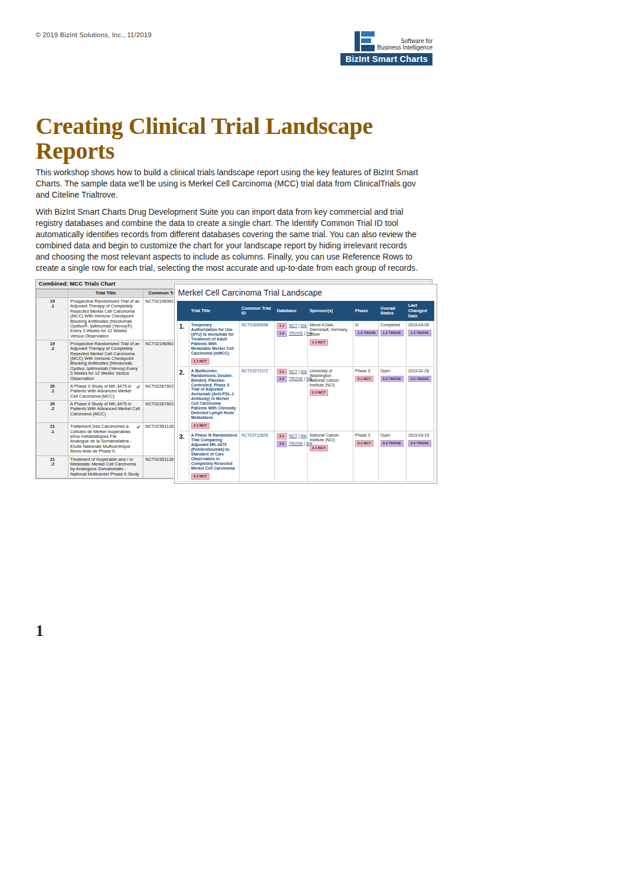© 2019 BizInt Solutions, Inc., 11/2019
Software for Business Intelligence
BizInt Smart Charts
Creating Clinical Trial Landscape Reports
This workshop shows how to build a clinical trials landscape report using the key features of BizInt Smart Charts. The sample data we’ll be using is Merkel Cell Carcinoma (MCC) trial data from ClinicalTrials.gov and Citeline Trialtrove.
With BizInt Smart Charts Drug Development Suite you can import data from key commercial and trial registry databases and combine the data to create a single chart. The Identify Common Trial ID tool automatically identifies records from different databases covering the same trial. You can also review the combined data and begin to customize the chart for your landscape report by hiding irrelevant records and choosing the most relevant aspects to include as columns. Finally, you can use Reference Rows to create a single row for each trial, selecting the most accurate and up-to-date from each group of records.
Combined: MCC Trials Chart
| | Trial Title | Common Trial ID | Database | Sponsor(s) | Phase | Overall Status | Last Changed Date |
| --- | --- | --- | --- | --- | --- | --- | --- |
| 19 .1 | Prospective Randomized Trial of an Adjuvant Therapy of Completely Resected Merkel Cell Carcinoma (MCC) With Immune Checkpoint Blocking Antibodies (Nivolumab, Opdivo®; Ipilimumab (Yervoy®) Every 3 Weeks for 12 Weeks Versus Observation | NCT02196961 | ClinicalTrials.Gov | Prof. Dr. med. Dirk Schadendorf Bristol-Myers Squibb ✔ | Phase 2 ✔ | Recruiting | 2017-08-28 |
| 19 .2 | Prospective Randomized Trial of an Adjuvant Therapy of Completely Resected Merkel Cell Carcinoma (MCC) With Immune Checkpoint Blocking Antibodies (Nivolumab, Opdivo; Ipilimumab (Yervoy) Every 3 Weeks for 12 Weeks Versus Observation | NCT02196961 | Citeline TrialTrove | Bristol-Myers Squibb (Other Hospital/Academic/ Medical Center) | II | Open ✔ | 2019-02-07 ✔ |
| 20 .1 | A Phase II Study of MK-3475 in Patients With Advanced Merkel Cell Carcinoma (MCC) ✔ | NCT02267603 ✔ | ClinicalTrials.Gov | National Cancer Institute (NCI) ✔ | Phase 2 ✔ | Active, not recruiting | 2019-03-01 |
| 20 .2 | A Phase II Study of MK-3475 in Patients With Advanced Merkel Cell Carcinoma (MCC) | NCT02267603 | Citeline TrialTrove | Merck & Co. National Institutes of Health/National Cancer Institute | II | Completed ✔ | 2019-03-04 ✔ |
| 21 .1 | Traitement Des Carcinomes à Cellules de Merkel inopérables et/ou métastatiques Par Analogue de la Somatostatine - Etude Nationale Multicentrique Mono-bras de Phase II. ✔ | NCT02351128 ✔ | ClinicalTrials.Gov | University Hospital, Grenoble ✔ | Phase 2 ✔ | Completed | 2017-10-17 |
| 21 .2 | Treatment of Inoperable and / or Metastatic Merkel Cell Carcinoma by Analogous Somatostatin - National Multicenter Phase II Study | NCT02351128 | Citeline TrialTrove | (Other Hospital/Academic/ Medical Center) | II | Completed ✔ | 2019-03-01 ✔ |
Merkel Cell Carcinoma Trial Landscape
| | Trial Title | Common Trial ID | Database | Sponsor(s) | Phase | Overall Status | Last Changed Date |
| --- | --- | --- | --- | --- | --- | --- | --- |
| 1. | Temporary Authorization for Use (ATU) to Avelumab for Treatment of Adult Patients With Metastatic Merkel Cell Carcinoma (mMCC) 1.1 NCT | NCT03089658 | 1.1 NCT / link 1.2 TROVE / link | Merck KGaA, Darmstadt, Germany Pfizer 1.1 NCT | III 1.2 TROVE | Completed 1.2 TROVE | 2019-03-05 1.2 TROVE |
| 2. | A Multicenter, Randomized, Double-Blinded, Placebo-Controlled, Phase 3 Trial of Adjuvant Avelumab (Anti-PDL-1 Antibody) in Merkel Cell Carcinoma Patients With Clinically Detected Lymph Node Metastases 2.1 NCT | NCT03271372 | 2.1 NCT / link 2.2 TROVE / link | University of Washington National Cancer Institute (NCI) 2.1 NCT | Phase 3 2.1 NCT | Open 2.2 TROVE | 2019-02-28 2.2 TROVE |
| 3. | A Phase III Randomized Trial Comparing Adjuvant MK-3475 (Pembrolizumab) to Standard of Care Observation in Completely Resected Merkel Cell Carcinoma 3.1 NCT | NCT03712605 | 3.1 NCT / link 3.2 TROVE / link | National Cancer Institute (NCI) 3.1 NCT | Phase 3 3.1 NCT | Open 3.2 TROVE | 2019-03-15 3.2 TROVE |
1